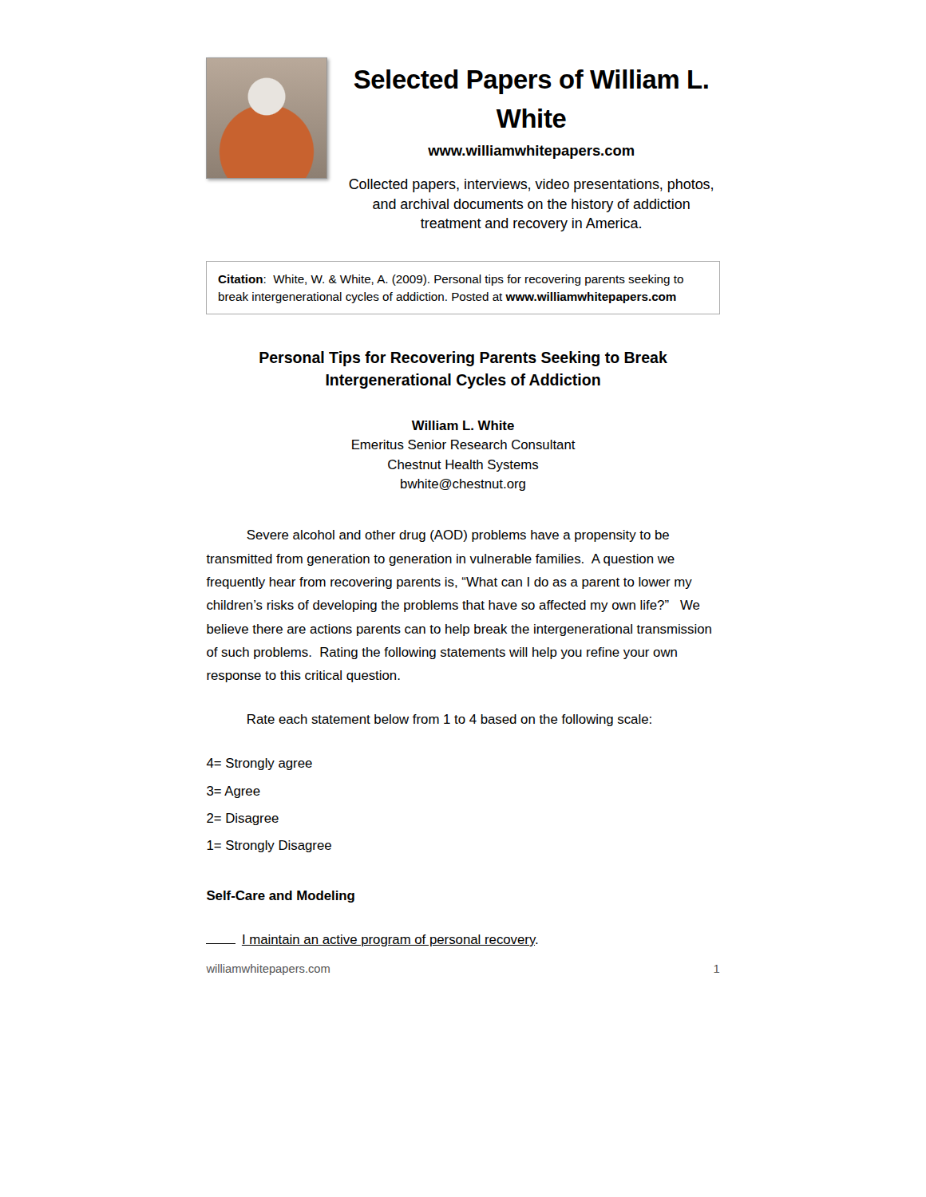Selected Papers of William L. White
www.williamwhitepapers.com
Collected papers, interviews, video presentations, photos, and archival documents on the history of addiction treatment and recovery in America.
Citation: White, W. & White, A. (2009). Personal tips for recovering parents seeking to break intergenerational cycles of addiction. Posted at www.williamwhitepapers.com
Personal Tips for Recovering Parents Seeking to Break
Intergenerational Cycles of Addiction
William L. White
Emeritus Senior Research Consultant
Chestnut Health Systems
bwhite@chestnut.org
Severe alcohol and other drug (AOD) problems have a propensity to be transmitted from generation to generation in vulnerable families. A question we frequently hear from recovering parents is, “What can I do as a parent to lower my children’s risks of developing the problems that have so affected my own life?” We believe there are actions parents can to help break the intergenerational transmission of such problems. Rating the following statements will help you refine your own response to this critical question.
Rate each statement below from 1 to 4 based on the following scale:
4= Strongly agree
3= Agree
2= Disagree
1= Strongly Disagree
Self-Care and Modeling
I maintain an active program of personal recovery.
williamwhitepapers.com 1